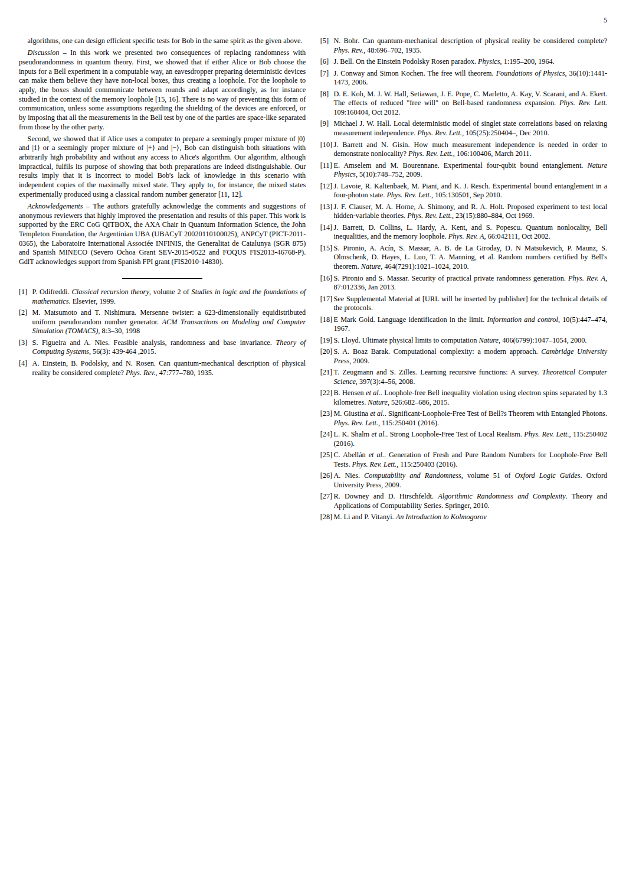5
algorithms, one can design efficient specific tests for Bob in the same spirit as the given above.
Discussion – In this work we presented two consequences of replacing randomness with pseudorandomness in quantum theory. First, we showed that if either Alice or Bob choose the inputs for a Bell experiment in a computable way, an eavesdropper preparing deterministic devices can make them believe they have non-local boxes, thus creating a loophole. For the loophole to apply, the boxes should communicate between rounds and adapt accordingly, as for instance studied in the context of the memory loophole [15, 16]. There is no way of preventing this form of communication, unless some assumptions regarding the shielding of the devices are enforced, or by imposing that all the measurements in the Bell test by one of the parties are space-like separated from those by the other party.
Second, we showed that if Alice uses a computer to prepare a seemingly proper mixture of |0⟩ and |1⟩ or a seemingly proper mixture of |+⟩ and |−⟩, Bob can distinguish both situations with arbitrarily high probability and without any access to Alice's algorithm. Our algorithm, although impractical, fulfils its purpose of showing that both preparations are indeed distinguishable. Our results imply that it is incorrect to model Bob's lack of knowledge in this scenario with independent copies of the maximally mixed state. They apply to, for instance, the mixed states experimentally produced using a classical random number generator [11, 12].
Acknowledgements – The authors gratefully acknowledge the comments and suggestions of anonymous reviewers that highly improved the presentation and results of this paper. This work is supported by the ERC CoG QITBOX, the AXA Chair in Quantum Information Science, the John Templeton Foundation, the Argentinian UBA (UBACyT 20020110100025), ANPCyT (PICT-2011-0365), the Laboratoire International Associée INFINIS, the Generalitat de Catalunya (SGR 875) and Spanish MINECO (Severo Ochoa Grant SEV-2015-0522 and FOQUS FIS2013-46768-P). GdlT acknowledges support from Spanish FPI grant (FIS2010-14830).
P. Odifreddi. Classical recursion theory, volume 2 of Studies in logic and the foundations of mathematics. Elsevier, 1999.
M. Matsumoto and T. Nishimura. Mersenne twister: a 623-dimensionally equidistributed uniform pseudorandom number generator. ACM Transactions on Modeling and Computer Simulation (TOMACS), 8:3–30, 1998
S. Figueira and A. Nies. Feasible analysis, randomness and base invariance. Theory of Computing Systems, 56(3): 439-464 ,2015.
A. Einstein, B. Podolsky, and N. Rosen. Can quantum-mechanical description of physical reality be considered complete? Phys. Rev., 47:777–780, 1935.
N. Bohr. Can quantum-mechanical description of physical reality be considered complete? Phys. Rev., 48:696–702, 1935.
J. Bell. On the Einstein Podolsky Rosen paradox. Physics, 1:195–200, 1964.
J. Conway and Simon Kochen. The free will theorem. Foundations of Physics, 36(10):1441-1473, 2006.
D. E. Koh, M. J. W. Hall, Setiawan, J. E. Pope, C. Marletto, A. Kay, V. Scarani, and A. Ekert. The effects of reduced "free will" on Bell-based randomness expansion. Phys. Rev. Lett. 109:160404, Oct 2012.
Michael J. W. Hall. Local deterministic model of singlet state correlations based on relaxing measurement independence. Phys. Rev. Lett., 105(25):250404–, Dec 2010.
J. Barrett and N. Gisin. How much measurement independence is needed in order to demonstrate nonlocality? Phys. Rev. Lett., 106:100406, March 2011.
E. Amselem and M. Bourennane. Experimental four-qubit bound entanglement. Nature Physics, 5(10):748–752, 2009.
J. Lavoie, R. Kaltenbaek, M. Piani, and K. J. Resch. Experimental bound entanglement in a four-photon state. Phys. Rev. Lett., 105:130501, Sep 2010.
J. F. Clauser, M. A. Horne, A. Shimony, and R. A. Holt. Proposed experiment to test local hidden-variable theories. Phys. Rev. Lett., 23(15):880–884, Oct 1969.
J. Barrett, D. Collins, L. Hardy, A. Kent, and S. Popescu. Quantum nonlocality, Bell inequalities, and the memory loophole. Phys. Rev. A, 66:042111, Oct 2002.
S. Pironio, A. Acín, S. Massar, A. B. de La Giroday, D. N Matsukevich, P. Maunz, S. Olmschenk, D. Hayes, L. Luo, T. A. Manning, et al. Random numbers certified by Bell's theorem. Nature, 464(7291):1021–1024, 2010.
S. Pironio and S. Massar. Security of practical private randomness generation. Phys. Rev. A, 87:012336, Jan 2013.
See Supplemental Material at [URL will be inserted by publisher] for the technical details of the protocols.
E Mark Gold. Language identification in the limit. Information and control, 10(5):447–474, 1967.
S. Lloyd. Ultimate physical limits to computation Nature, 406(6799):1047–1054, 2000.
S. A. Boaz Barak. Computational complexity: a modern approach. Cambridge University Press, 2009.
T. Zeugmann and S. Zilles. Learning recursive functions: A survey. Theoretical Computer Science, 397(3):4–56, 2008.
B. Hensen et al.. Loophole-free Bell inequality violation using electron spins separated by 1.3 kilometres. Nature, 526:682–686, 2015.
M. Giustina et al.. Significant-Loophole-Free Test of Bell?s Theorem with Entangled Photons. Phys. Rev. Lett., 115:250401 (2016).
L. K. Shalm et al.. Strong Loophole-Free Test of Local Realism. Phys. Rev. Lett., 115:250402 (2016).
C. Abellán et al.. Generation of Fresh and Pure Random Numbers for Loophole-Free Bell Tests. Phys. Rev. Lett., 115:250403 (2016).
A. Nies. Computability and Randomness, volume 51 of Oxford Logic Guides. Oxford University Press, 2009.
R. Downey and D. Hirschfeldt. Algorithmic Randomness and Complexity. Theory and Applications of Computability Series. Springer, 2010.
M. Li and P. Vitanyi. An Introduction to Kolmogorov